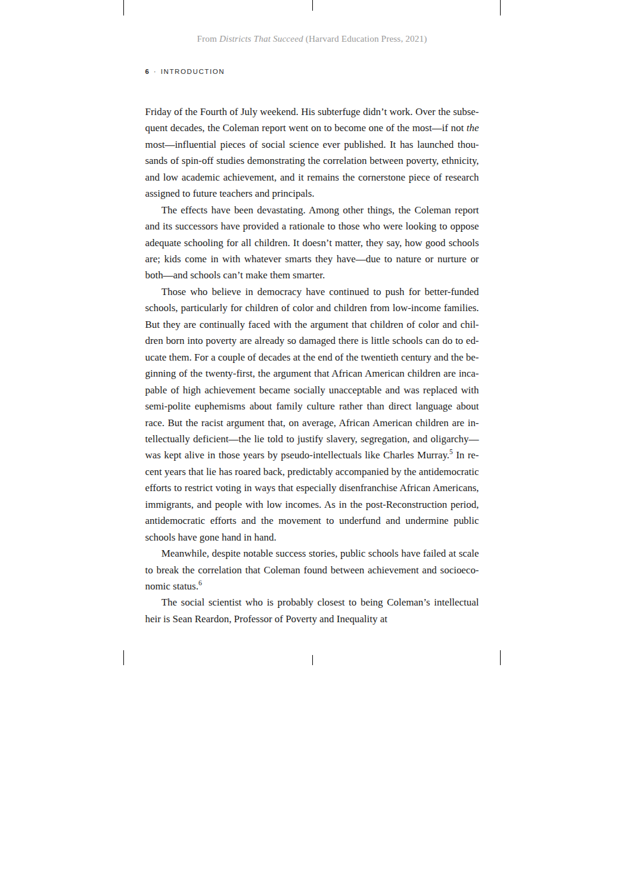From Districts That Succeed (Harvard Education Press, 2021)
6·INTRODUCTION
Friday of the Fourth of July weekend. His subterfuge didn’t work. Over the subsequent decades, the Coleman report went on to become one of the most—if not the most—influential pieces of social science ever published. It has launched thousands of spin-off studies demonstrating the correlation between poverty, ethnicity, and low academic achievement, and it remains the cornerstone piece of research assigned to future teachers and principals.
The effects have been devastating. Among other things, the Coleman report and its successors have provided a rationale to those who were looking to oppose adequate schooling for all children. It doesn’t matter, they say, how good schools are; kids come in with whatever smarts they have—due to nature or nurture or both—and schools can’t make them smarter.
Those who believe in democracy have continued to push for better-funded schools, particularly for children of color and children from low-income families. But they are continually faced with the argument that children of color and children born into poverty are already so damaged there is little schools can do to educate them. For a couple of decades at the end of the twentieth century and the beginning of the twenty-first, the argument that African American children are incapable of high achievement became socially unacceptable and was replaced with semi-polite euphemisms about family culture rather than direct language about race. But the racist argument that, on average, African American children are intellectually deficient—the lie told to justify slavery, segregation, and oligarchy—was kept alive in those years by pseudo-intellectuals like Charles Murray.5 In recent years that lie has roared back, predictably accompanied by the antidemocratic efforts to restrict voting in ways that especially disenfranchise African Americans, immigrants, and people with low incomes. As in the post-Reconstruction period, antidemocratic efforts and the movement to underfund and undermine public schools have gone hand in hand.
Meanwhile, despite notable success stories, public schools have failed at scale to break the correlation that Coleman found between achievement and socioeconomic status.6
The social scientist who is probably closest to being Coleman’s intellectual heir is Sean Reardon, Professor of Poverty and Inequality at